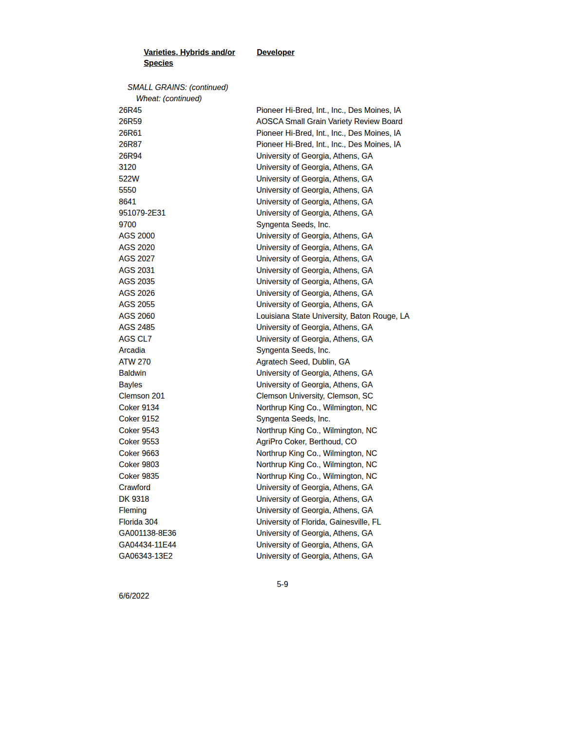| Varieties, Hybrids and/or Species | Developer |
| --- | --- |
| SMALL GRAINS: (continued) |
| Wheat: (continued) |
| 26R45 | Pioneer Hi-Bred, Int., Inc., Des Moines, IA |
| 26R59 | AOSCA Small Grain Variety Review Board |
| 26R61 | Pioneer Hi-Bred, Int., Inc., Des Moines, IA |
| 26R87 | Pioneer Hi-Bred, Int., Inc., Des Moines, IA |
| 26R94 | University of Georgia, Athens, GA |
| 3120 | University of Georgia, Athens, GA |
| 522W | University of Georgia, Athens, GA |
| 5550 | University of Georgia, Athens, GA |
| 8641 | University of Georgia, Athens, GA |
| 951079-2E31 | University of Georgia, Athens, GA |
| 9700 | Syngenta Seeds, Inc. |
| AGS 2000 | University of Georgia, Athens, GA |
| AGS 2020 | University of Georgia, Athens, GA |
| AGS 2027 | University of Georgia, Athens, GA |
| AGS 2031 | University of Georgia, Athens, GA |
| AGS 2035 | University of Georgia, Athens, GA |
| AGS 2026 | University of Georgia, Athens, GA |
| AGS 2055 | University of Georgia, Athens, GA |
| AGS 2060 | Louisiana State University, Baton Rouge, LA |
| AGS 2485 | University of Georgia, Athens, GA |
| AGS CL7 | University of Georgia, Athens, GA |
| Arcadia | Syngenta Seeds, Inc. |
| ATW 270 | Agratech Seed, Dublin, GA |
| Baldwin | University of Georgia, Athens, GA |
| Bayles | University of Georgia, Athens, GA |
| Clemson 201 | Clemson University, Clemson, SC |
| Coker 9134 | Northrup King Co., Wilmington, NC |
| Coker 9152 | Syngenta Seeds, Inc. |
| Coker 9543 | Northrup King Co., Wilmington, NC |
| Coker 9553 | AgriPro Coker, Berthoud, CO |
| Coker 9663 | Northrup King Co., Wilmington, NC |
| Coker 9803 | Northrup King Co., Wilmington, NC |
| Coker 9835 | Northrup King Co., Wilmington, NC |
| Crawford | University of Georgia, Athens, GA |
| DK 9318 | University of Georgia, Athens, GA |
| Fleming | University of Georgia, Athens, GA |
| Florida 304 | University of Florida, Gainesville, FL |
| GA001138-8E36 | University of Georgia, Athens, GA |
| GA04434-11E44 | University of Georgia, Athens, GA |
| GA06343-13E2 | University of Georgia, Athens, GA |
5-9
6/6/2022